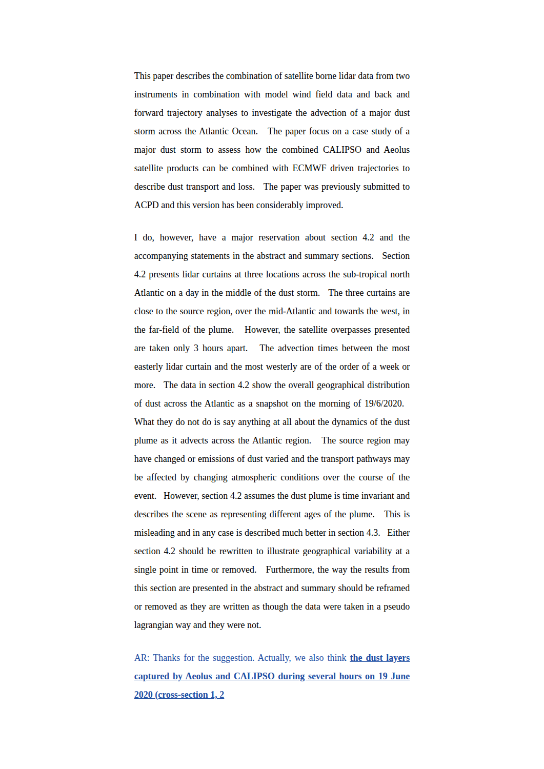This paper describes the combination of satellite borne lidar data from two instruments in combination with model wind field data and back and forward trajectory analyses to investigate the advection of a major dust storm across the Atlantic Ocean. The paper focus on a case study of a major dust storm to assess how the combined CALIPSO and Aeolus satellite products can be combined with ECMWF driven trajectories to describe dust transport and loss. The paper was previously submitted to ACPD and this version has been considerably improved.
I do, however, have a major reservation about section 4.2 and the accompanying statements in the abstract and summary sections. Section 4.2 presents lidar curtains at three locations across the sub-tropical north Atlantic on a day in the middle of the dust storm. The three curtains are close to the source region, over the mid-Atlantic and towards the west, in the far-field of the plume. However, the satellite overpasses presented are taken only 3 hours apart. The advection times between the most easterly lidar curtain and the most westerly are of the order of a week or more. The data in section 4.2 show the overall geographical distribution of dust across the Atlantic as a snapshot on the morning of 19/6/2020. What they do not do is say anything at all about the dynamics of the dust plume as it advects across the Atlantic region. The source region may have changed or emissions of dust varied and the transport pathways may be affected by changing atmospheric conditions over the course of the event. However, section 4.2 assumes the dust plume is time invariant and describes the scene as representing different ages of the plume. This is misleading and in any case is described much better in section 4.3. Either section 4.2 should be rewritten to illustrate geographical variability at a single point in time or removed. Furthermore, the way the results from this section are presented in the abstract and summary should be reframed or removed as they are written as though the data were taken in a pseudo lagrangian way and they were not.
AR: Thanks for the suggestion. Actually, we also think the dust layers captured by Aeolus and CALIPSO during several hours on 19 June 2020 (cross-section 1, 2